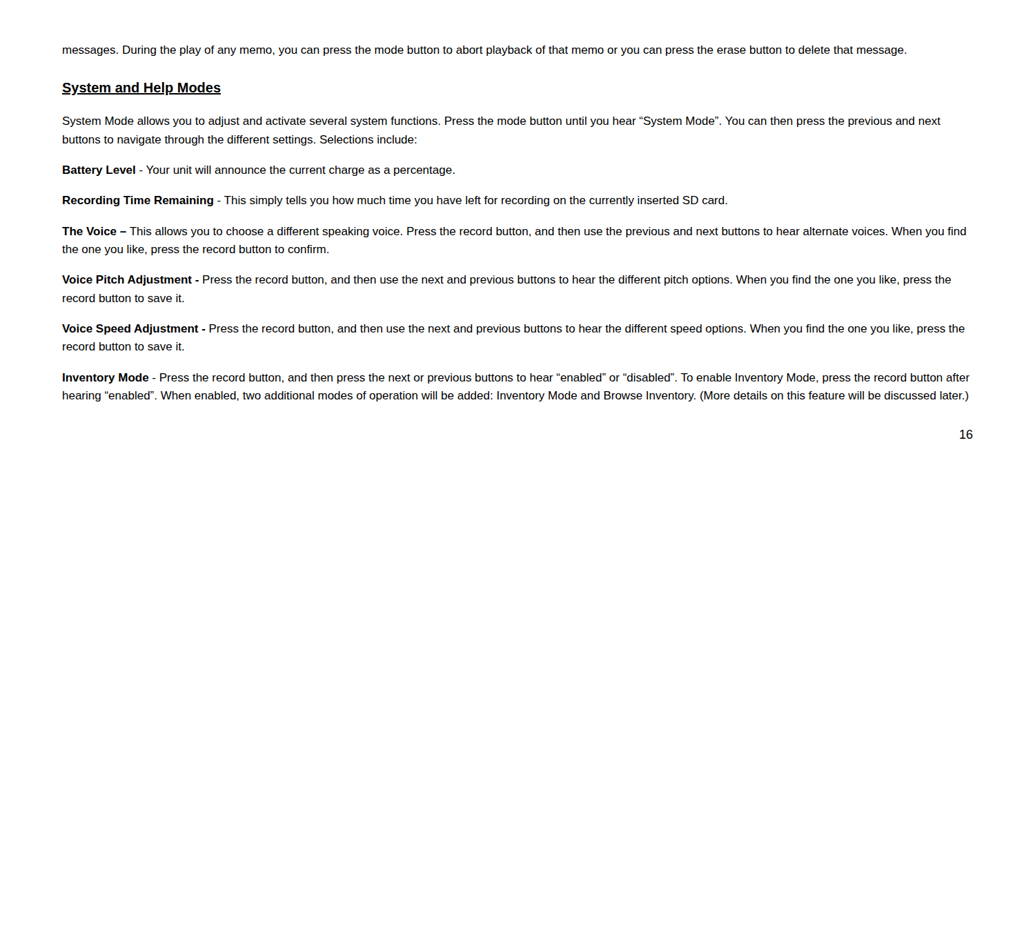messages. During the play of any memo, you can press the mode button to abort playback of that memo or you can press the erase button to delete that message.
System and Help Modes
System Mode allows you to adjust and activate several system functions. Press the mode button until you hear “System Mode”. You can then press the previous and next buttons to navigate through the different settings. Selections include:
Battery Level - Your unit will announce the current charge as a percentage.
Recording Time Remaining - This simply tells you how much time you have left for recording on the currently inserted SD card.
The Voice – This allows you to choose a different speaking voice. Press the record button, and then use the previous and next buttons to hear alternate voices. When you find the one you like, press the record button to confirm.
Voice Pitch Adjustment - Press the record button, and then use the next and previous buttons to hear the different pitch options. When you find the one you like, press the record button to save it.
Voice Speed Adjustment - Press the record button, and then use the next and previous buttons to hear the different speed options. When you find the one you like, press the record button to save it.
Inventory Mode - Press the record button, and then press the next or previous buttons to hear “enabled” or “disabled”. To enable Inventory Mode, press the record button after hearing “enabled”. When enabled, two additional modes of operation will be added: Inventory Mode and Browse Inventory. (More details on this feature will be discussed later.)
16